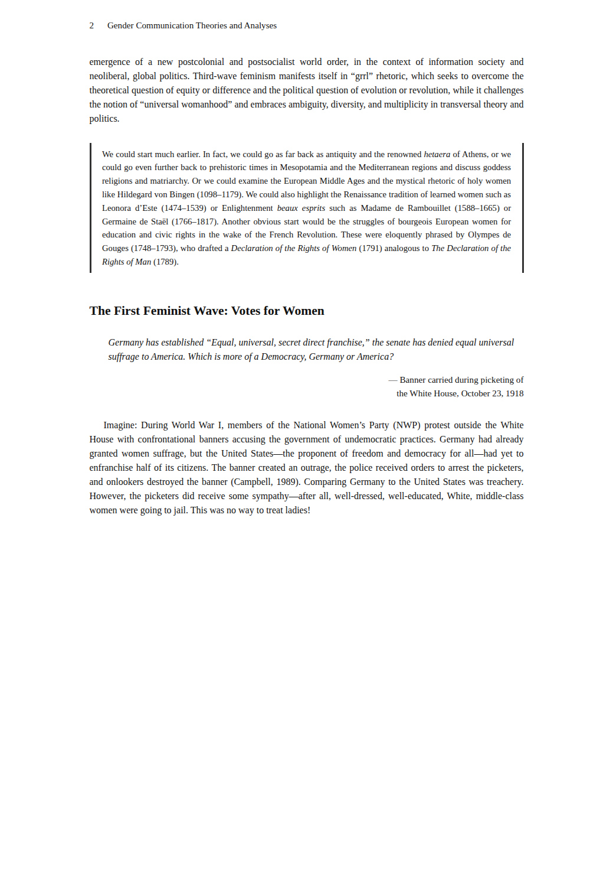2 Gender Communication Theories and Analyses
emergence of a new postcolonial and postsocialist world order, in the context of information society and neoliberal, global politics. Third-wave feminism manifests itself in “grrl” rhetoric, which seeks to overcome the theoretical question of equity or difference and the political question of evolution or revolution, while it challenges the notion of “universal womanhood” and embraces ambiguity, diversity, and multiplicity in transversal theory and politics.
We could start much earlier. In fact, we could go as far back as antiquity and the renowned hetaera of Athens, or we could go even further back to prehistoric times in Mesopotamia and the Mediterranean regions and discuss goddess religions and matriarchy. Or we could examine the European Middle Ages and the mystical rhetoric of holy women like Hildegard von Bingen (1098–1179). We could also highlight the Renaissance tradition of learned women such as Leonora d’Este (1474–1539) or Enlightenment beaux esprits such as Madame de Rambouillet (1588–1665) or Germaine de Staël (1766–1817). Another obvious start would be the struggles of bourgeois European women for education and civic rights in the wake of the French Revolution. These were eloquently phrased by Olympes de Gouges (1748–1793), who drafted a Declaration of the Rights of Women (1791) analogous to The Declaration of the Rights of Man (1789).
The First Feminist Wave: Votes for Women
Germany has established “Equal, universal, secret direct franchise,” the senate has denied equal universal suffrage to America. Which is more of a Democracy, Germany or America?
— Banner carried during picketing of
the White House, October 23, 1918
Imagine: During World War I, members of the National Women’s Party (NWP) protest outside the White House with confrontational banners accusing the government of undemocratic practices. Germany had already granted women suffrage, but the United States—the proponent of freedom and democracy for all—had yet to enfranchise half of its citizens. The banner created an outrage, the police received orders to arrest the picketers, and onlookers destroyed the banner (Campbell, 1989). Comparing Germany to the United States was treachery. However, the picketers did receive some sympathy—after all, well-dressed, well-educated, White, middle-class women were going to jail. This was no way to treat ladies!